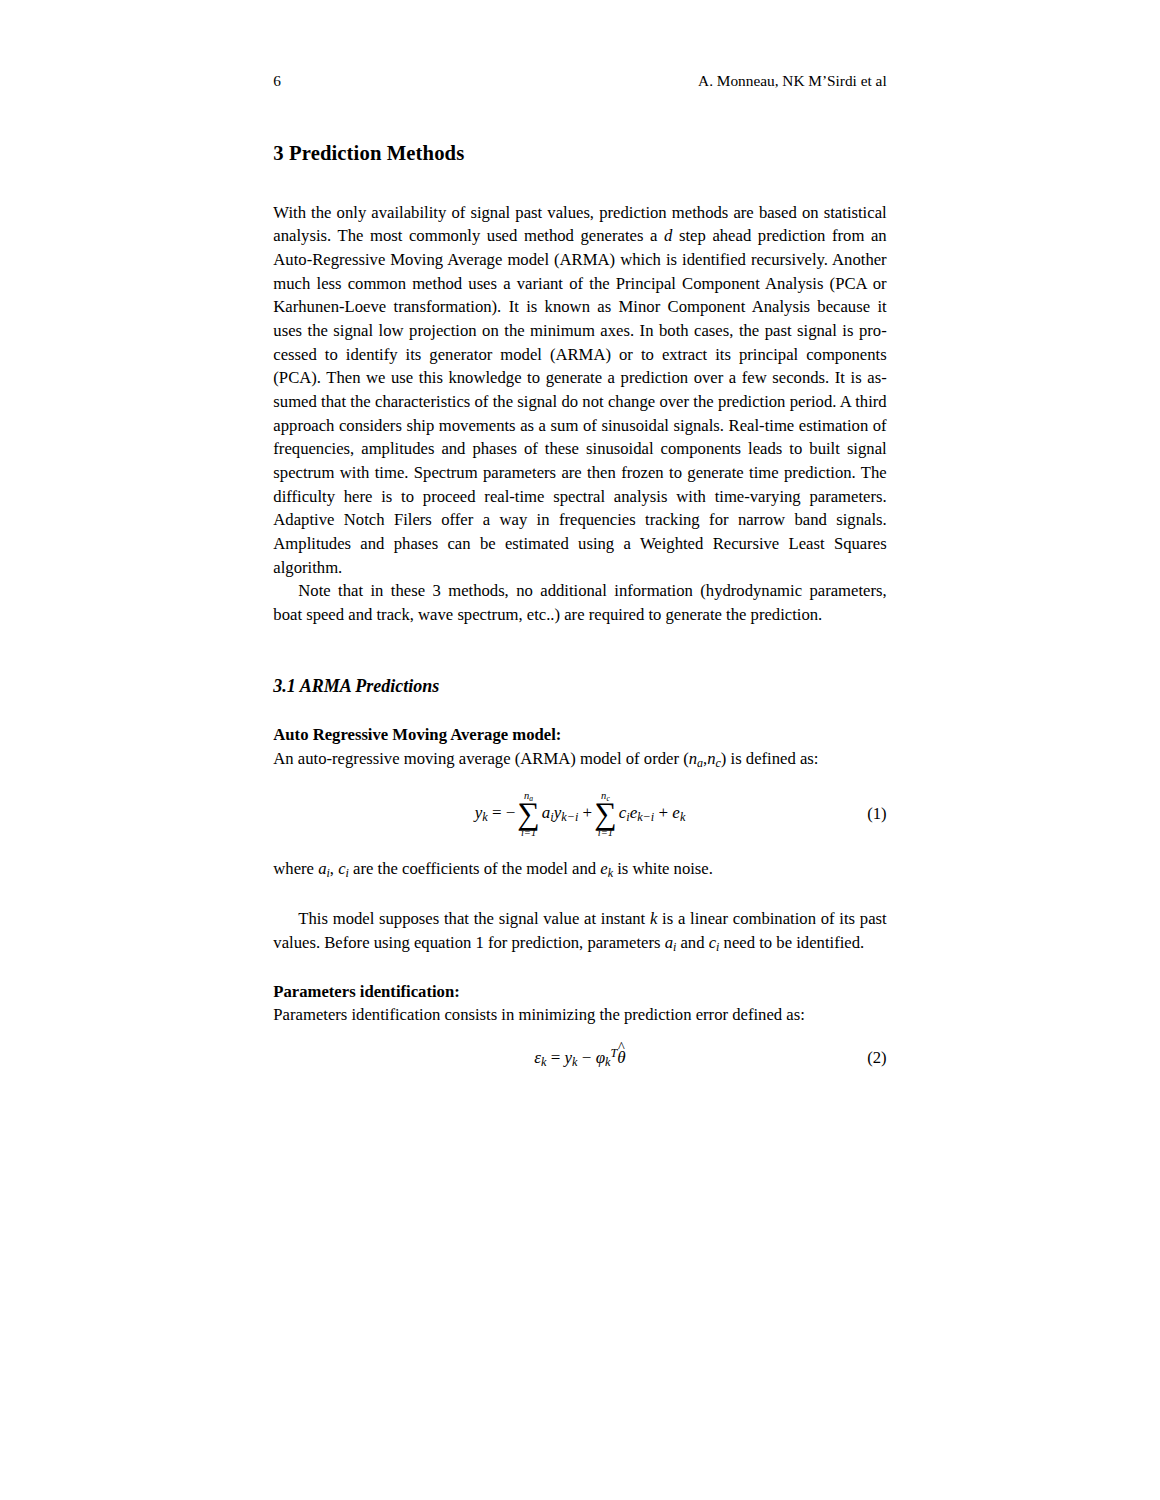6 A. Monneau, NK M’Sirdi et al
3 Prediction Methods
With the only availability of signal past values, prediction methods are based on statistical analysis. The most commonly used method generates a d step ahead prediction from an Auto-Regressive Moving Average model (ARMA) which is identified recursively. Another much less common method uses a variant of the Principal Component Analysis (PCA or Karhunen-Loeve transformation). It is known as Minor Component Analysis because it uses the signal low projection on the minimum axes. In both cases, the past signal is processed to identify its generator model (ARMA) or to extract its principal components (PCA). Then we use this knowledge to generate a prediction over a few seconds. It is assumed that the characteristics of the signal do not change over the prediction period. A third approach considers ship movements as a sum of sinusoidal signals. Real-time estimation of frequencies, amplitudes and phases of these sinusoidal components leads to built signal spectrum with time. Spectrum parameters are then frozen to generate time prediction. The difficulty here is to proceed real-time spectral analysis with time-varying parameters. Adaptive Notch Filers offer a way in frequencies tracking for narrow band signals. Amplitudes and phases can be estimated using a Weighted Recursive Least Squares algorithm.
Note that in these 3 methods, no additional information (hydrodynamic parameters, boat speed and track, wave spectrum, etc..) are required to generate the prediction.
3.1 ARMA Predictions
Auto Regressive Moving Average model:
An auto-regressive moving average (ARMA) model of order (na,nc) is defined as:
yk = −na∑i=1 aiyk−i +nc∑i=1 ciek−i + ek
(1)
where ai, ci are the coefficients of the model and ek is white noise.
This model supposes that the signal value at instant k is a linear combination of its past values. Before using equation 1 for prediction, parameters ai and ci need to be identified.
Parameters identification:
Parameters identification consists in minimizing the prediction error defined as:
εk = yk − φkT^θ
(2)